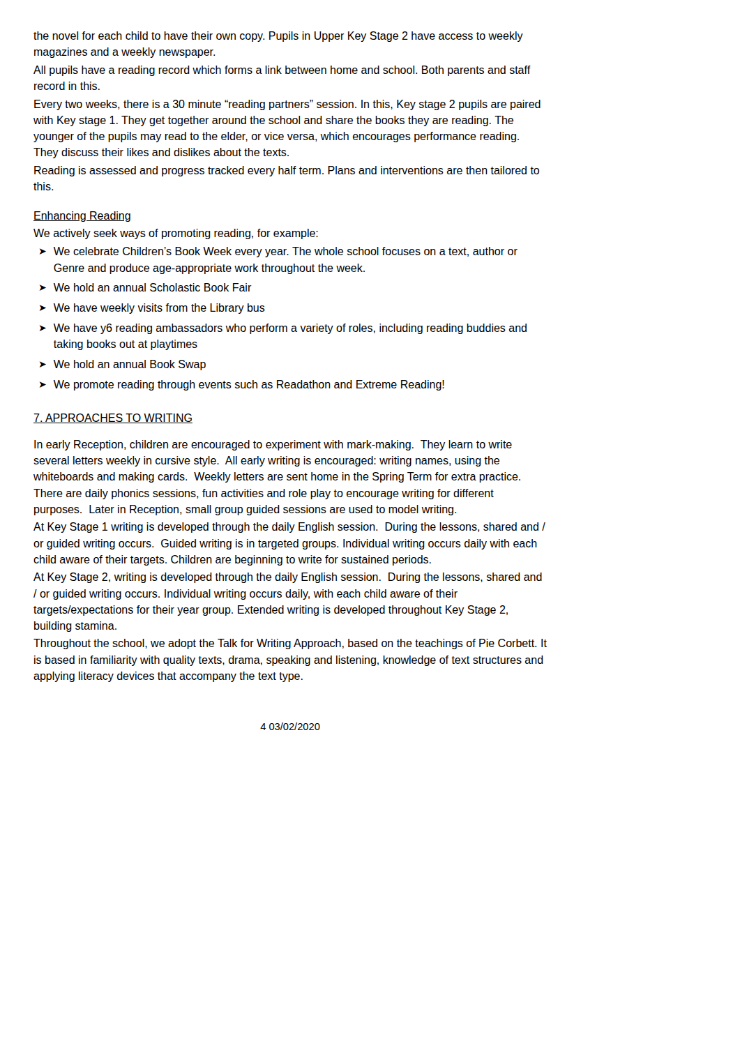the novel for each child to have their own copy. Pupils in Upper Key Stage 2 have access to weekly magazines and a weekly newspaper.
All pupils have a reading record which forms a link between home and school. Both parents and staff record in this.
Every two weeks, there is a 30 minute “reading partners” session. In this, Key stage 2 pupils are paired with Key stage 1. They get together around the school and share the books they are reading. The younger of the pupils may read to the elder, or vice versa, which encourages performance reading. They discuss their likes and dislikes about the texts.
Reading is assessed and progress tracked every half term. Plans and interventions are then tailored to this.
Enhancing Reading
We actively seek ways of promoting reading, for example:
We celebrate Children’s Book Week every year. The whole school focuses on a text, author or Genre and produce age-appropriate work throughout the week.
We hold an annual Scholastic Book Fair
We have weekly visits from the Library bus
We have y6 reading ambassadors who perform a variety of roles, including reading buddies and taking books out at playtimes
We hold an annual Book Swap
We promote reading through events such as Readathon and Extreme Reading!
7. APPROACHES TO WRITING
In early Reception, children are encouraged to experiment with mark-making. They learn to write several letters weekly in cursive style. All early writing is encouraged: writing names, using the whiteboards and making cards. Weekly letters are sent home in the Spring Term for extra practice. There are daily phonics sessions, fun activities and role play to encourage writing for different purposes. Later in Reception, small group guided sessions are used to model writing.
At Key Stage 1 writing is developed through the daily English session. During the lessons, shared and / or guided writing occurs. Guided writing is in targeted groups. Individual writing occurs daily with each child aware of their targets. Children are beginning to write for sustained periods.
At Key Stage 2, writing is developed through the daily English session. During the lessons, shared and / or guided writing occurs. Individual writing occurs daily, with each child aware of their targets/expectations for their year group. Extended writing is developed throughout Key Stage 2, building stamina.
Throughout the school, we adopt the Talk for Writing Approach, based on the teachings of Pie Corbett. It is based in familiarity with quality texts, drama, speaking and listening, knowledge of text structures and applying literacy devices that accompany the text type.
4 03/02/2020